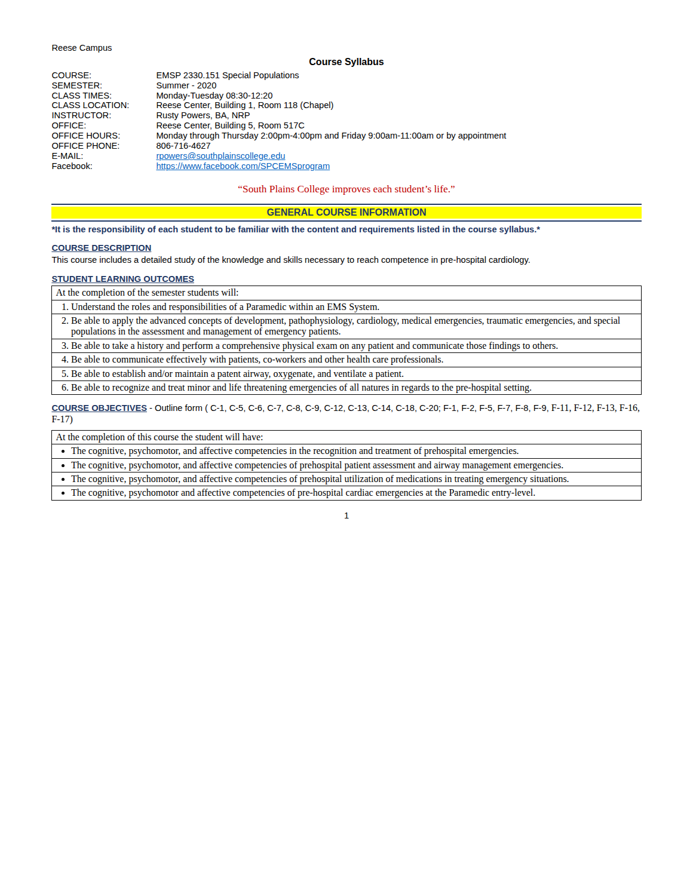Reese Campus
Course Syllabus
| COURSE: | EMSP 2330.151 Special Populations |
| SEMESTER: | Summer - 2020 |
| CLASS TIMES: | Monday-Tuesday 08:30-12:20 |
| CLASS LOCATION: | Reese Center, Building 1, Room 118 (Chapel) |
| INSTRUCTOR: | Rusty Powers, BA, NRP |
| OFFICE: | Reese Center, Building 5, Room 517C |
| OFFICE HOURS: | Monday through Thursday 2:00pm-4:00pm and Friday 9:00am-11:00am or by appointment |
| OFFICE PHONE: | 806-716-4627 |
| E-MAIL: | rpowers@southplainscollege.edu |
| Facebook: | https://www.facebook.com/SPCEMSprogram |
“South Plains College improves each student’s life.”
GENERAL COURSE INFORMATION
*It is the responsibility of each student to be familiar with the content and requirements listed in the course syllabus.*
COURSE DESCRIPTION
This course includes a detailed study of the knowledge and skills necessary to reach competence in pre-hospital cardiology.
STUDENT LEARNING OUTCOMES
| At the completion of the semester students will: |
| Understand the roles and responsibilities of a Paramedic within an EMS System. |
| Be able to apply the advanced concepts of development, pathophysiology, cardiology, medical emergencies, traumatic emergencies, and special populations in the assessment and management of emergency patients. |
| Be able to take a history and perform a comprehensive physical exam on any patient and communicate those findings to others. |
| Be able to communicate effectively with patients, co-workers and other health care professionals. |
| Be able to establish and/or maintain a patent airway, oxygenate, and ventilate a patient. |
| Be able to recognize and treat minor and life threatening emergencies of all natures in regards to the pre-hospital setting. |
COURSE OBJECTIVES - Outline form ( C-1, C-5, C-6, C-7, C-8, C-9, C-12, C-13, C-14, C-18, C-20; F-1, F-2, F-5, F-7, F-8, F-9, F-11, F-12, F-13, F-16, F-17)
| At the completion of this course the student will have: |
| The cognitive, psychomotor, and affective competencies in the recognition and treatment of prehospital emergencies. |
| The cognitive, psychomotor, and affective competencies of prehospital patient assessment and airway management emergencies. |
| The cognitive, psychomotor, and affective competencies of prehospital utilization of medications in treating emergency situations. |
| The cognitive, psychomotor and affective competencies of pre-hospital cardiac emergencies at the Paramedic entry-level. |
1